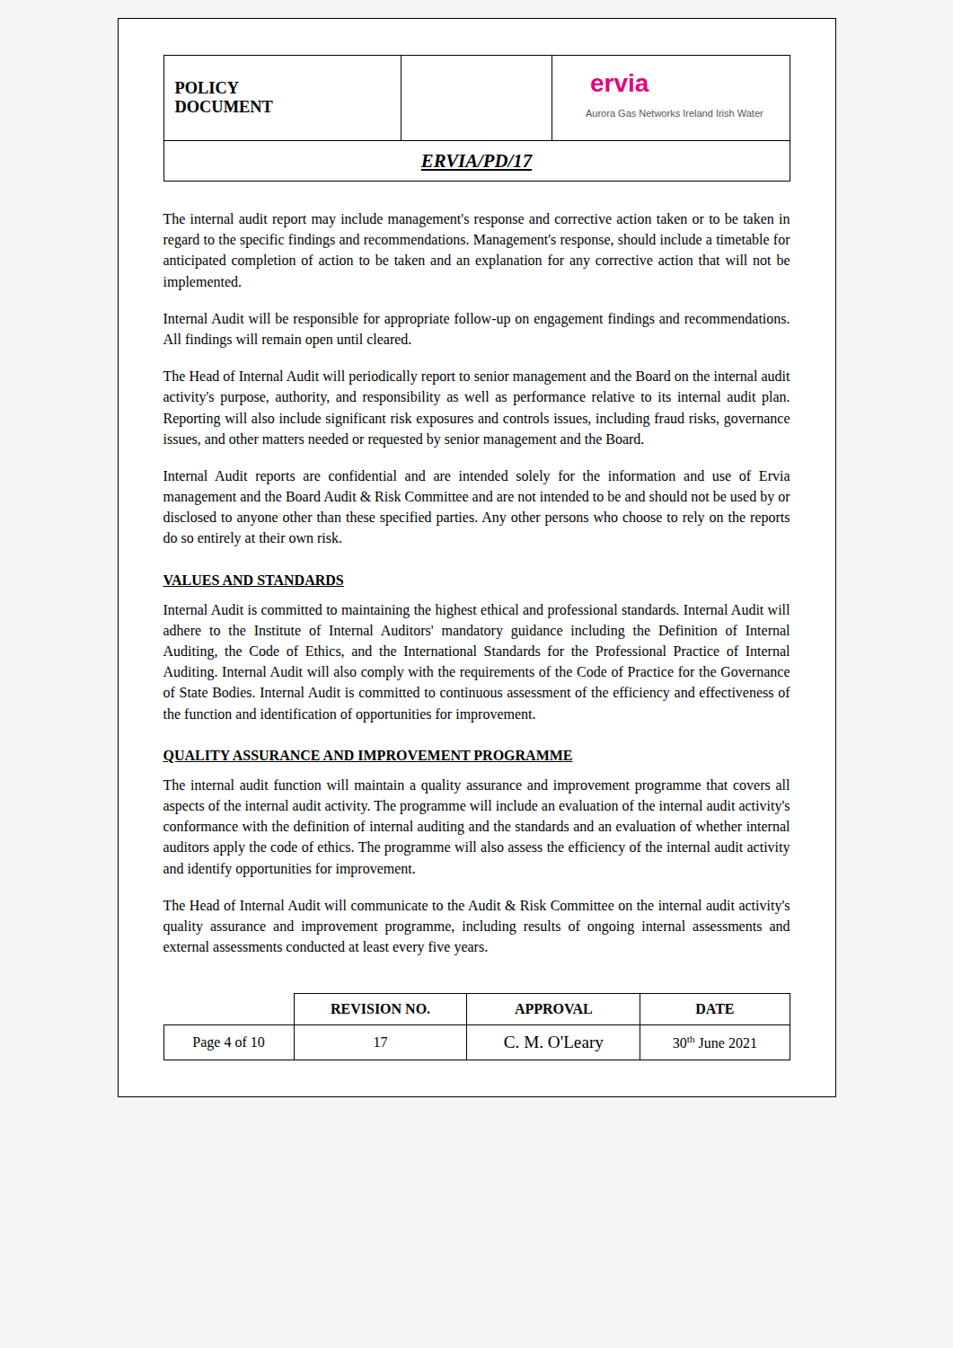| POLICY DOCUMENT | | |
| ERVIA/PD/17 |
The internal audit report may include management's response and corrective action taken or to be taken in regard to the specific findings and recommendations. Management's response, should include a timetable for anticipated completion of action to be taken and an explanation for any corrective action that will not be implemented.
Internal Audit will be responsible for appropriate follow-up on engagement findings and recommendations. All findings will remain open until cleared.
The Head of Internal Audit will periodically report to senior management and the Board on the internal audit activity's purpose, authority, and responsibility as well as performance relative to its internal audit plan. Reporting will also include significant risk exposures and controls issues, including fraud risks, governance issues, and other matters needed or requested by senior management and the Board.
Internal Audit reports are confidential and are intended solely for the information and use of Ervia management and the Board Audit & Risk Committee and are not intended to be and should not be used by or disclosed to anyone other than these specified parties. Any other persons who choose to rely on the reports do so entirely at their own risk.
Values and Standards
Internal Audit is committed to maintaining the highest ethical and professional standards. Internal Audit will adhere to the Institute of Internal Auditors' mandatory guidance including the Definition of Internal Auditing, the Code of Ethics, and the International Standards for the Professional Practice of Internal Auditing. Internal Audit will also comply with the requirements of the Code of Practice for the Governance of State Bodies. Internal Audit is committed to continuous assessment of the efficiency and effectiveness of the function and identification of opportunities for improvement.
Quality Assurance and Improvement Programme
The internal audit function will maintain a quality assurance and improvement programme that covers all aspects of the internal audit activity. The programme will include an evaluation of the internal audit activity's conformance with the definition of internal auditing and the standards and an evaluation of whether internal auditors apply the code of ethics. The programme will also assess the efficiency of the internal audit activity and identify opportunities for improvement.
The Head of Internal Audit will communicate to the Audit & Risk Committee on the internal audit activity's quality assurance and improvement programme, including results of ongoing internal assessments and external assessments conducted at least every five years.
| | REVISION NO. | APPROVAL | DATE |
| --- | --- | --- | --- |
| Page 4 of 10 | 17 | C. M. O'Leary | 30 th June 2021 |